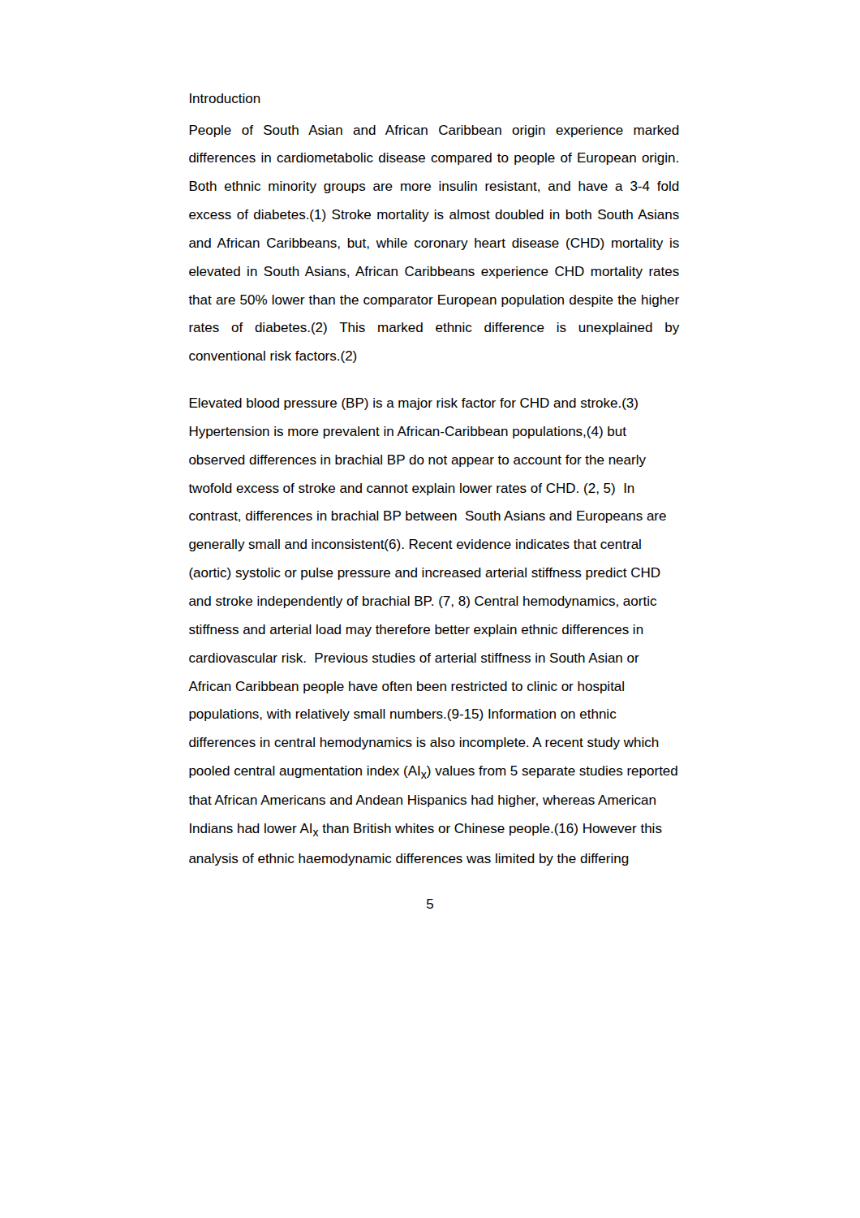Introduction
People of South Asian and African Caribbean origin experience marked differences in cardiometabolic disease compared to people of European origin. Both ethnic minority groups are more insulin resistant, and have a 3-4 fold excess of diabetes.(1) Stroke mortality is almost doubled in both South Asians and African Caribbeans, but, while coronary heart disease (CHD) mortality is elevated in South Asians, African Caribbeans experience CHD mortality rates that are 50% lower than the comparator European population despite the higher rates of diabetes.(2) This marked ethnic difference is unexplained by conventional risk factors.(2)
Elevated blood pressure (BP) is a major risk factor for CHD and stroke.(3) Hypertension is more prevalent in African-Caribbean populations,(4) but observed differences in brachial BP do not appear to account for the nearly twofold excess of stroke and cannot explain lower rates of CHD. (2, 5) In contrast, differences in brachial BP between South Asians and Europeans are generally small and inconsistent(6). Recent evidence indicates that central (aortic) systolic or pulse pressure and increased arterial stiffness predict CHD and stroke independently of brachial BP. (7, 8) Central hemodynamics, aortic stiffness and arterial load may therefore better explain ethnic differences in cardiovascular risk. Previous studies of arterial stiffness in South Asian or African Caribbean people have often been restricted to clinic or hospital populations, with relatively small numbers.(9-15) Information on ethnic differences in central hemodynamics is also incomplete. A recent study which pooled central augmentation index (AIx) values from 5 separate studies reported that African Americans and Andean Hispanics had higher, whereas American Indians had lower AIx than British whites or Chinese people.(16) However this analysis of ethnic haemodynamic differences was limited by the differing
5